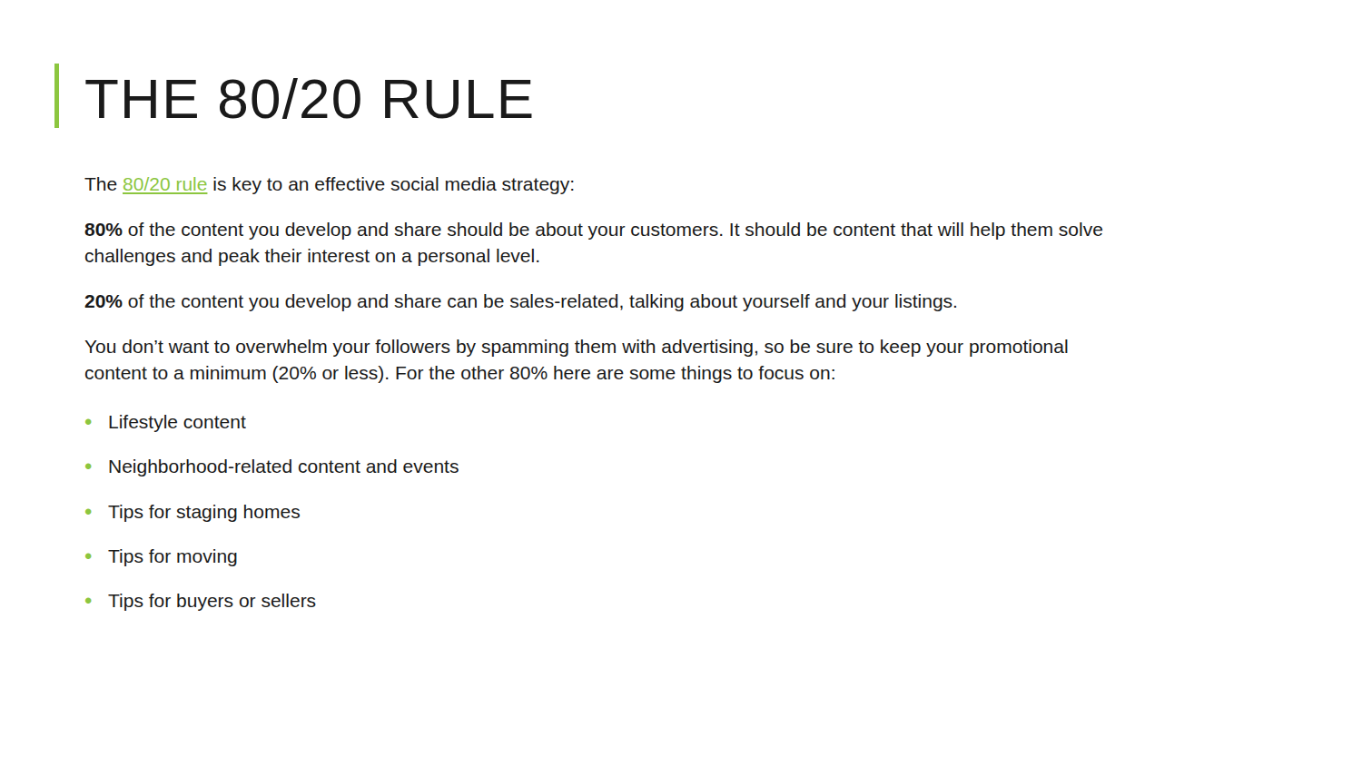The 80/20 Rule
The 80/20 rule is key to an effective social media strategy:
80% of the content you develop and share should be about your customers. It should be content that will help them solve challenges and peak their interest on a personal level.
20% of the content you develop and share can be sales-related, talking about yourself and your listings.
You don’t want to overwhelm your followers by spamming them with advertising, so be sure to keep your promotional content to a minimum (20% or less). For the other 80% here are some things to focus on:
Lifestyle content
Neighborhood-related content and events
Tips for staging homes
Tips for moving
Tips for buyers or sellers